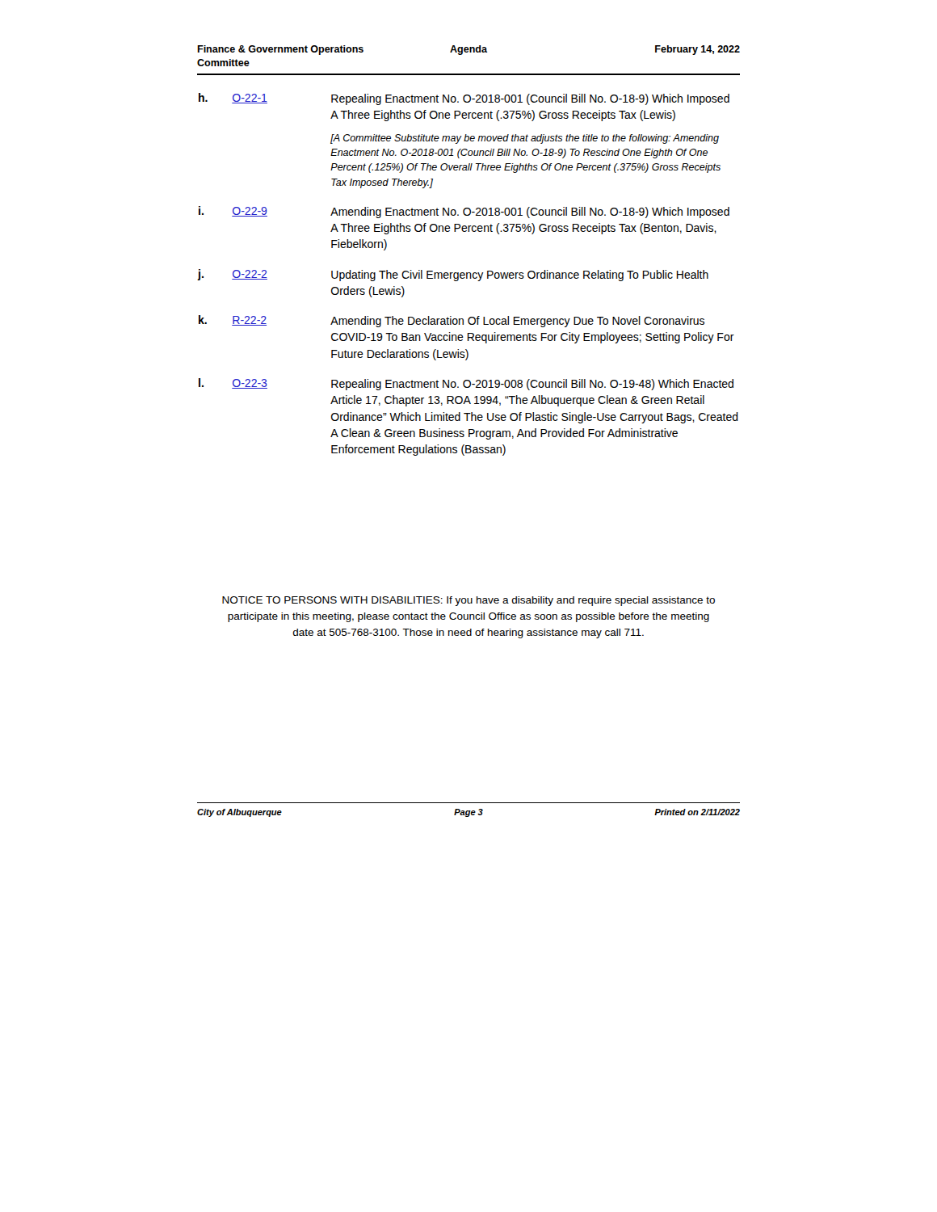Finance & Government Operations Committee
Agenda
February 14, 2022
| h. | O-22-1 | Repealing Enactment No. O-2018-001 (Council Bill No. O-18-9) Which Imposed A Three Eighths Of One Percent (.375%) Gross Receipts Tax (Lewis) [A Committee Substitute may be moved that adjusts the title to the following: Amending Enactment No. O-2018-001 (Council Bill No. O-18-9) To Rescind One Eighth Of One Percent (.125%) Of The Overall Three Eighths Of One Percent (.375%) Gross Receipts Tax Imposed Thereby.] |
| i. | O-22-9 | Amending Enactment No. O-2018-001 (Council Bill No. O-18-9) Which Imposed A Three Eighths Of One Percent (.375%) Gross Receipts Tax (Benton, Davis, Fiebelkorn) |
| j. | O-22-2 | Updating The Civil Emergency Powers Ordinance Relating To Public Health Orders (Lewis) |
| k. | R-22-2 | Amending The Declaration Of Local Emergency Due To Novel Coronavirus COVID-19 To Ban Vaccine Requirements For City Employees; Setting Policy For Future Declarations (Lewis) |
| l. | O-22-3 | Repealing Enactment No. O-2019-008 (Council Bill No. O-19-48) Which Enacted Article 17, Chapter 13, ROA 1994, “The Albuquerque Clean & Green Retail Ordinance” Which Limited The Use Of Plastic Single-Use Carryout Bags, Created A Clean & Green Business Program, And Provided For Administrative Enforcement Regulations (Bassan) |
NOTICE TO PERSONS WITH DISABILITIES: If you have a disability and require special assistance to participate in this meeting, please contact the Council Office as soon as possible before the meeting date at 505-768-3100. Those in need of hearing assistance may call 711.
City of Albuquerque
Page 3
Printed on 2/11/2022